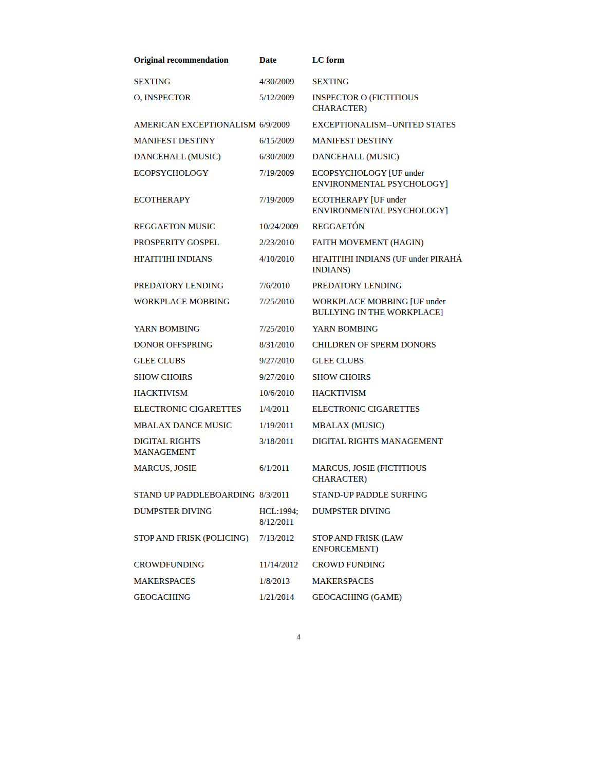| Original recommendation | Date | LC form |
| --- | --- | --- |
| SEXTING | 4/30/2009 | SEXTING |
| O, INSPECTOR | 5/12/2009 | INSPECTOR O (FICTITIOUS CHARACTER) |
| AMERICAN EXCEPTIONALISM | 6/9/2009 | EXCEPTIONALISM--UNITED STATES |
| MANIFEST DESTINY | 6/15/2009 | MANIFEST DESTINY |
| DANCEHALL (MUSIC) | 6/30/2009 | DANCEHALL (MUSIC) |
| ECOPSYCHOLOGY | 7/19/2009 | ECOPSYCHOLOGY [UF under ENVIRONMENTAL PSYCHOLOGY] |
| ECOTHERAPY | 7/19/2009 | ECOTHERAPY [UF under ENVIRONMENTAL PSYCHOLOGY] |
| REGGAETON MUSIC | 10/24/2009 | REGGAETÓN |
| PROSPERITY GOSPEL | 2/23/2010 | FAITH MOVEMENT (HAGIN) |
| HI'AITI'IHI INDIANS | 4/10/2010 | HI'AITI'IHI INDIANS (UF under PIRAHÁ INDIANS) |
| PREDATORY LENDING | 7/6/2010 | PREDATORY LENDING |
| WORKPLACE MOBBING | 7/25/2010 | WORKPLACE MOBBING [UF under BULLYING IN THE WORKPLACE] |
| YARN BOMBING | 7/25/2010 | YARN BOMBING |
| DONOR OFFSPRING | 8/31/2010 | CHILDREN OF SPERM DONORS |
| GLEE CLUBS | 9/27/2010 | GLEE CLUBS |
| SHOW CHOIRS | 9/27/2010 | SHOW CHOIRS |
| HACKTIVISM | 10/6/2010 | HACKTIVISM |
| ELECTRONIC CIGARETTES | 1/4/2011 | ELECTRONIC CIGARETTES |
| MBALAX DANCE MUSIC | 1/19/2011 | MBALAX (MUSIC) |
| DIGITAL RIGHTS MANAGEMENT | 3/18/2011 | DIGITAL RIGHTS MANAGEMENT |
| MARCUS, JOSIE | 6/1/2011 | MARCUS, JOSIE (FICTITIOUS CHARACTER) |
| STAND UP PADDLEBOARDING | 8/3/2011 | STAND-UP PADDLE SURFING |
| DUMPSTER DIVING | HCL:1994; 8/12/2011 | DUMPSTER DIVING |
| STOP AND FRISK (POLICING) | 7/13/2012 | STOP AND FRISK (LAW ENFORCEMENT) |
| CROWDFUNDING | 11/14/2012 | CROWD FUNDING |
| MAKERSPACES | 1/8/2013 | MAKERSPACES |
| GEOCACHING | 1/21/2014 | GEOCACHING (GAME) |
4